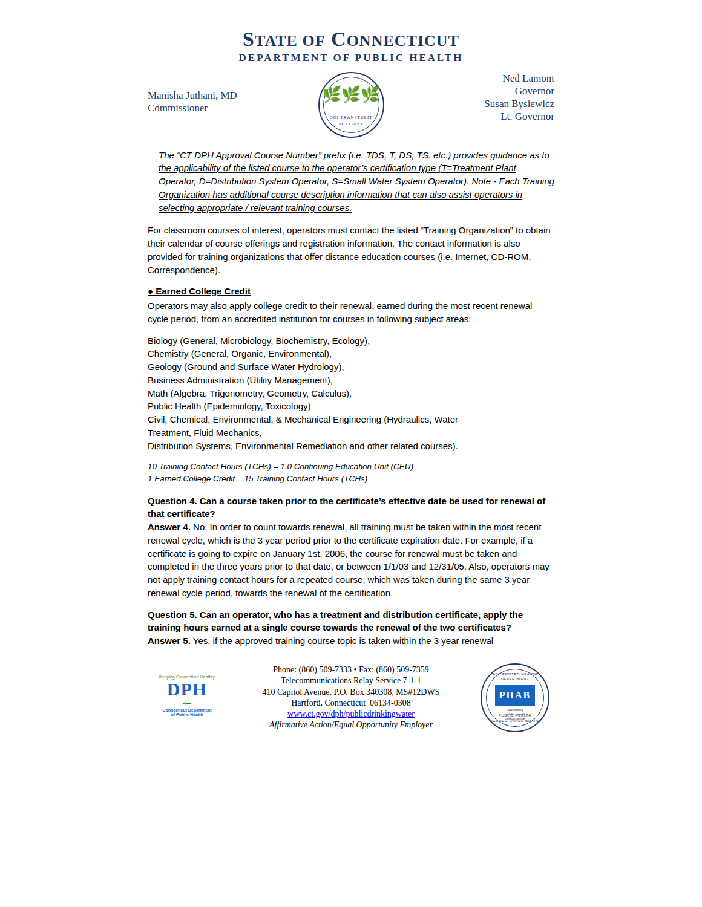STATE OF CONNECTICUT
DEPARTMENT OF PUBLIC HEALTH
Manisha Juthani, MD
Commissioner
🌿🌿🌿
QUI TRANSTULIT SUSTINET
Ned Lamont
Governor
Susan Bysiewicz
Lt. Governor
The “CT DPH Approval Course Number” prefix (i.e. TDS, T, DS, TS. etc.) provides guidance as to the applicability of the listed course to the operator’s certification type (T=Treatment Plant Operator, D=Distribution System Operator, S=Small Water System Operator). Note - Each Training Organization has additional course description information that can also assist operators in selecting appropriate / relevant training courses.
For classroom courses of interest, operators must contact the listed “Training Organization” to obtain their calendar of course offerings and registration information. The contact information is also provided for training organizations that offer distance education courses (i.e. Internet, CD-ROM, Correspondence).
Earned College Credit
Operators may also apply college credit to their renewal, earned during the most recent renewal cycle period, from an accredited institution for courses in following subject areas:
Biology (General, Microbiology, Biochemistry, Ecology),
Chemistry (General, Organic, Environmental),
Geology (Ground and Surface Water Hydrology),
Business Administration (Utility Management),
Math (Algebra, Trigonometry, Geometry, Calculus),
Public Health (Epidemiology, Toxicology)
Civil, Chemical, Environmental, & Mechanical Engineering (Hydraulics, Water
Treatment, Fluid Mechanics,
Distribution Systems, Environmental Remediation and other related courses).
10 Training Contact Hours (TCHs) = 1.0 Continuing Education Unit (CEU)
1 Earned College Credit = 15 Training Contact Hours (TCHs)
Question 4. Can a course taken prior to the certificate’s effective date be used for renewal of that certificate?
Answer 4. No. In order to count towards renewal, all training must be taken within the most recent renewal cycle, which is the 3 year period prior to the certificate expiration date. For example, if a certificate is going to expire on January 1st, 2006, the course for renewal must be taken and completed in the three years prior to that date, or between 1/1/03 and 12/31/05. Also, operators may not apply training contact hours for a repeated course, which was taken during the same 3 year renewal cycle period, towards the renewal of the certification.
Question 5. Can an operator, who has a treatment and distribution certificate, apply the training hours earned at a single course towards the renewal of the two certificates?
Answer 5. Yes, if the approved training course topic is taken within the 3 year renewal
Keeping Connecticut Healthy
DPH
∼
Connecticut Department
of Public Health
Phone: (860) 509-7333 • Fax: (860) 509-7359
Telecommunications Relay Service 7-1-1
410 Capitol Avenue, P.O. Box 340308, MS#12DWS
Hartford, Connecticut 06134-0308
www.ct.gov/dph/publicdrinkingwater
Affirmative Action/Equal Opportunity Employer
ACCREDITED HEALTH DEPARTMENT
PHAB
Advancing
public health
performance
PUBLIC HEALTH ACCREDITATION BOARD